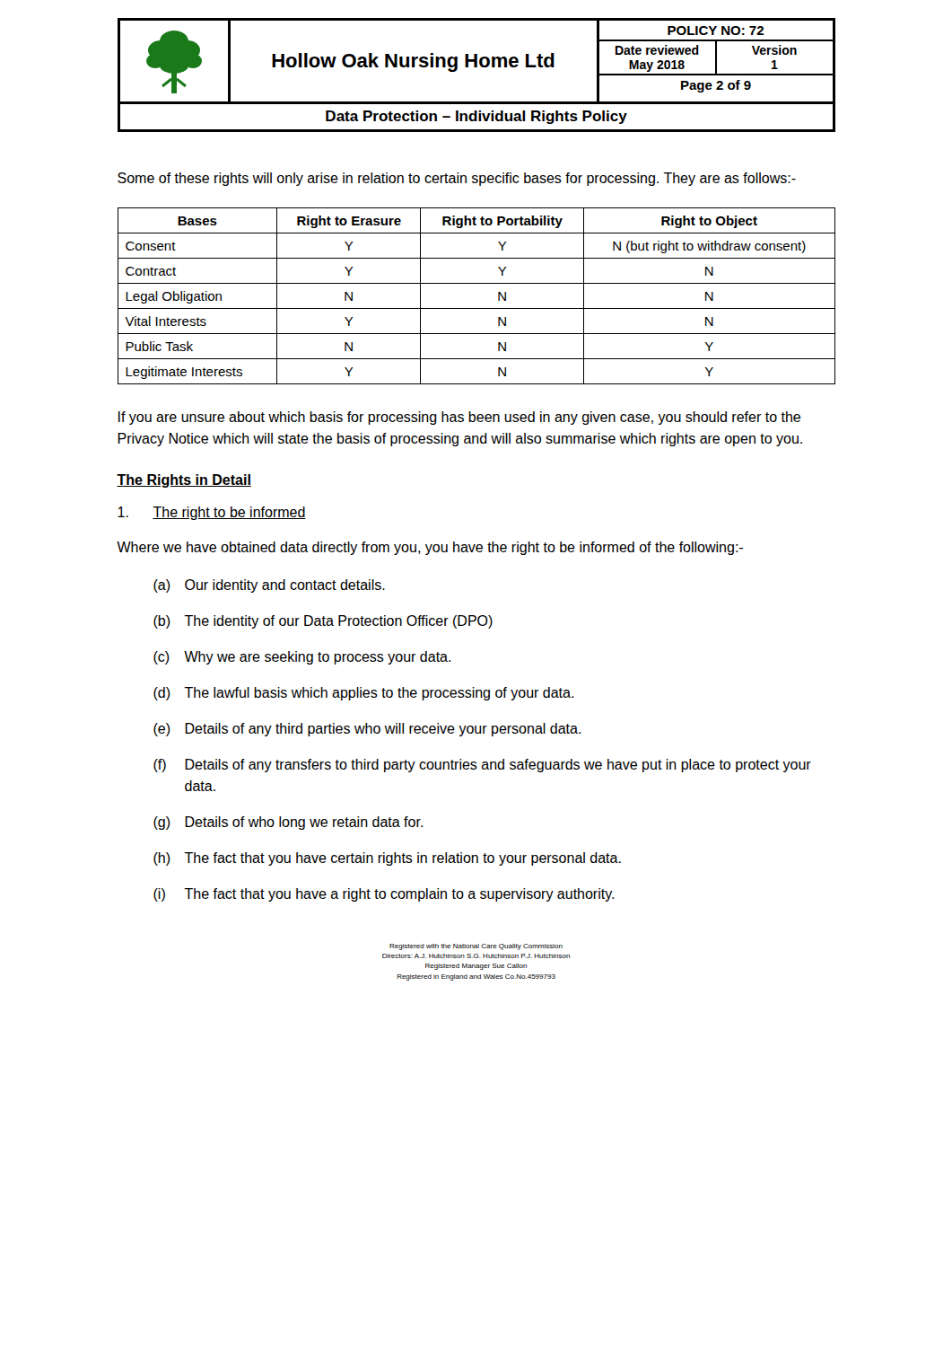Hollow Oak Nursing Home Ltd
POLICY NO: 72
Date reviewed
May 2018
Version
1
Page 2 of 9
Data Protection – Individual Rights Policy
Some of these rights will only arise in relation to certain specific bases for processing. They are as follows:-
| Bases | Right to Erasure | Right to Portability | Right to Object |
| --- | --- | --- | --- |
| Consent | Y | Y | N (but right to withdraw consent) |
| Contract | Y | Y | N |
| Legal Obligation | N | N | N |
| Vital Interests | Y | N | N |
| Public Task | N | N | Y |
| Legitimate Interests | Y | N | Y |
If you are unsure about which basis for processing has been used in any given case, you should refer to the Privacy Notice which will state the basis of processing and will also summarise which rights are open to you.
The Rights in Detail
1.
The right to be informed
Where we have obtained data directly from you, you have the right to be informed of the following:-
(a) Our identity and contact details.
(b) The identity of our Data Protection Officer (DPO)
(c) Why we are seeking to process your data.
(d) The lawful basis which applies to the processing of your data.
(e) Details of any third parties who will receive your personal data.
(f) Details of any transfers to third party countries and safeguards we have put in place to protect your data.
(g) Details of who long we retain data for.
(h) The fact that you have certain rights in relation to your personal data.
(i) The fact that you have a right to complain to a supervisory authority.
Registered with the National Care Quality Commission
Directors: A.J. Hutchinson S.G. Hutchinson P.J. Hutchinson
Registered Manager Sue Callon
Registered in England and Wales Co.No.4599793